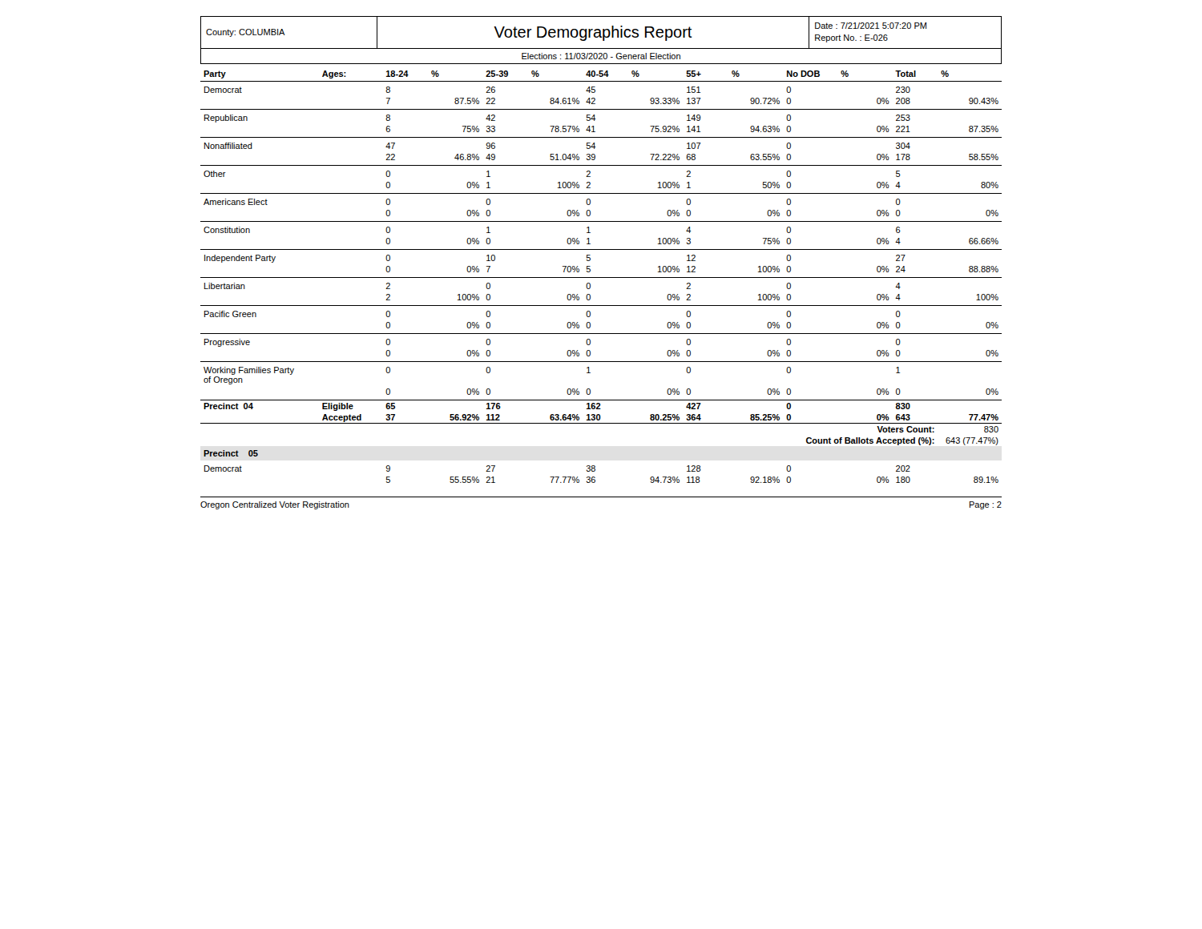| County: COLUMBIA | Voter Demographics Report | Date : 7/21/2021 5:07:20 PM Report No. : E-026 |
| Elections : 11/03/2020 - General Election |
| Party | Ages: | 18-24 | % | 25-39 | % | 40-54 | % | 55+ | % | No DOB | % | Total | % |
| --- | --- | --- | --- | --- | --- | --- | --- | --- | --- | --- | --- | --- | --- |
| Democrat | | 8 | | 26 | | 45 | | 151 | | 0 | | 230 | |
| | | 7 | 87.5% | 22 | 84.61% | 42 | 93.33% | 137 | 90.72% | 0 | 0% | 208 | 90.43% |
| Republican | | 8 | | 42 | | 54 | | 149 | | 0 | | 253 | |
| | | 6 | 75% | 33 | 78.57% | 41 | 75.92% | 141 | 94.63% | 0 | 0% | 221 | 87.35% |
| Nonaffiliated | | 47 | | 96 | | 54 | | 107 | | 0 | | 304 | |
| | | 22 | 46.8% | 49 | 51.04% | 39 | 72.22% | 68 | 63.55% | 0 | 0% | 178 | 58.55% |
| Other | | 0 | | 1 | | 2 | | 2 | | 0 | | 5 | |
| | | 0 | 0% | 1 | 100% | 2 | 100% | 1 | 50% | 0 | 0% | 4 | 80% |
| Americans Elect | | 0 | | 0 | | 0 | | 0 | | 0 | | 0 | |
| | | 0 | 0% | 0 | 0% | 0 | 0% | 0 | 0% | 0 | 0% | 0 | 0% |
| Constitution | | 0 | | 1 | | 1 | | 4 | | 0 | | 6 | |
| | | 0 | 0% | 0 | 0% | 1 | 100% | 3 | 75% | 0 | 0% | 4 | 66.66% |
| Independent Party | | 0 | | 10 | | 5 | | 12 | | 0 | | 27 | |
| | | 0 | 0% | 7 | 70% | 5 | 100% | 12 | 100% | 0 | 0% | 24 | 88.88% |
| Libertarian | | 2 | | 0 | | 0 | | 2 | | 0 | | 4 | |
| | | 2 | 100% | 0 | 0% | 0 | 0% | 2 | 100% | 0 | 0% | 4 | 100% |
| Pacific Green | | 0 | | 0 | | 0 | | 0 | | 0 | | 0 | |
| | | 0 | 0% | 0 | 0% | 0 | 0% | 0 | 0% | 0 | 0% | 0 | 0% |
| Progressive | | 0 | | 0 | | 0 | | 0 | | 0 | | 0 | |
| | | 0 | 0% | 0 | 0% | 0 | 0% | 0 | 0% | 0 | 0% | 0 | 0% |
| Working Families Party of Oregon | | 0 | | 0 | | 1 | | 0 | | 0 | | 1 | |
| | | 0 | 0% | 0 | 0% | 0 | 0% | 0 | 0% | 0 | 0% | 0 | 0% |
| Precinct 04 | Eligible | 65 | | 176 | | 162 | | 427 | | 0 | | 830 | |
| | Accepted | 37 | 56.92% | 112 | 63.64% | 130 | 80.25% | 364 | 85.25% | 0 | 0% | 643 | 77.47% |
| | Voters Count: | 830 |
| | Count of Ballots Accepted (%): | 643 (77.47%) |
| Precinct 05 | |
| Democrat | | 9 | | 27 | | 38 | | 128 | | 0 | | 202 | |
| | | 5 | 55.55% | 21 | 77.77% | 36 | 94.73% | 118 | 92.18% | 0 | 0% | 180 | 89.1% |
Oregon Centralized Voter Registration Page : 2